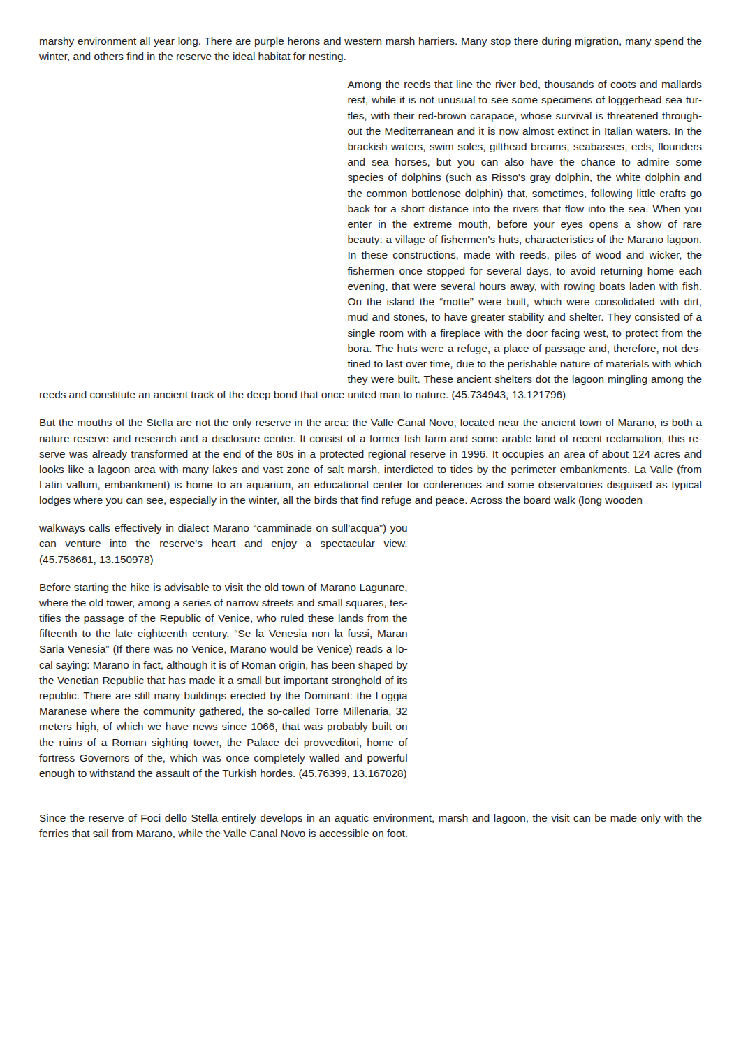marshy environment all year long. There are purple herons and western marsh harriers. Many stop there during migration, many spend the winter, and others find in the reserve the ideal habitat for nesting.
Among the reeds that line the river bed, thousands of coots and mallards rest, while it is not unusual to see some specimens of loggerhead sea turtles, with their red-brown carapace, whose survival is threatened throughout the Mediterranean and it is now almost extinct in Italian waters. In the brackish waters, swim soles, gilthead breams, seabasses, eels, flounders and sea horses, but you can also have the chance to admire some species of dolphins (such as Risso's gray dolphin, the white dolphin and the common bottlenose dolphin) that, sometimes, following little crafts go back for a short distance into the rivers that flow into the sea. When you enter in the extreme mouth, before your eyes opens a show of rare beauty: a village of fishermen's huts, characteristics of the Marano lagoon. In these constructions, made with reeds, piles of wood and wicker, the fishermen once stopped for several days, to avoid returning home each evening, that were several hours away, with rowing boats laden with fish. On the island the “motte” were built, which were consolidated with dirt, mud and stones, to have greater stability and shelter. They consisted of a single room with a fireplace with the door facing west, to protect from the bora. The huts were a refuge, a place of passage and, therefore, not destined to last over time, due to the perishable nature of materials with which they were built. These ancient shelters dot the lagoon mingling among the reeds and constitute an ancient track of the deep bond that once united man to nature. (45.734943, 13.121796)
But the mouths of the Stella are not the only reserve in the area: the Valle Canal Novo, located near the ancient town of Marano, is both a nature reserve and research and a disclosure center. It consist of a former fish farm and some arable land of recent reclamation, this reserve was already transformed at the end of the 80s in a protected regional reserve in 1996. It occupies an area of about 124 acres and looks like a lagoon area with many lakes and vast zone of salt marsh, interdicted to tides by the perimeter embankments. La Valle (from Latin vallum, embankment) is home to an aquarium, an educational center for conferences and some observatories disguised as typical lodges where you can see, especially in the winter, all the birds that find refuge and peace. Across the board walk (long wooden
walkways calls effectively in dialect Marano “camminade on sull'acqua”) you can venture into the reserve's heart and enjoy a spectacular view. (45.758661, 13.150978)
Before starting the hike is advisable to visit the old town of Marano Lagunare, where the old tower, among a series of narrow streets and small squares, testifies the passage of the Republic of Venice, who ruled these lands from the fifteenth to the late eighteenth century. “Se la Venesia non la fussi, Maran Saria Venesia” (If there was no Venice, Marano would be Venice) reads a local saying: Marano in fact, although it is of Roman origin, has been shaped by the Venetian Republic that has made it a small but important stronghold of its republic. There are still many buildings erected by the Dominant: the Loggia Maranese where the community gathered, the so-called Torre Millenaria, 32 meters high, of which we have news since 1066, that was probably built on the ruins of a Roman sighting tower, the Palace dei provveditori, home of fortress Governors of the, which was once completely walled and powerful enough to withstand the assault of the Turkish hordes. (45.76399, 13.167028)
Since the reserve of Foci dello Stella entirely develops in an aquatic environment, marsh and lagoon, the visit can be made only with the ferries that sail from Marano, while the Valle Canal Novo is accessible on foot.